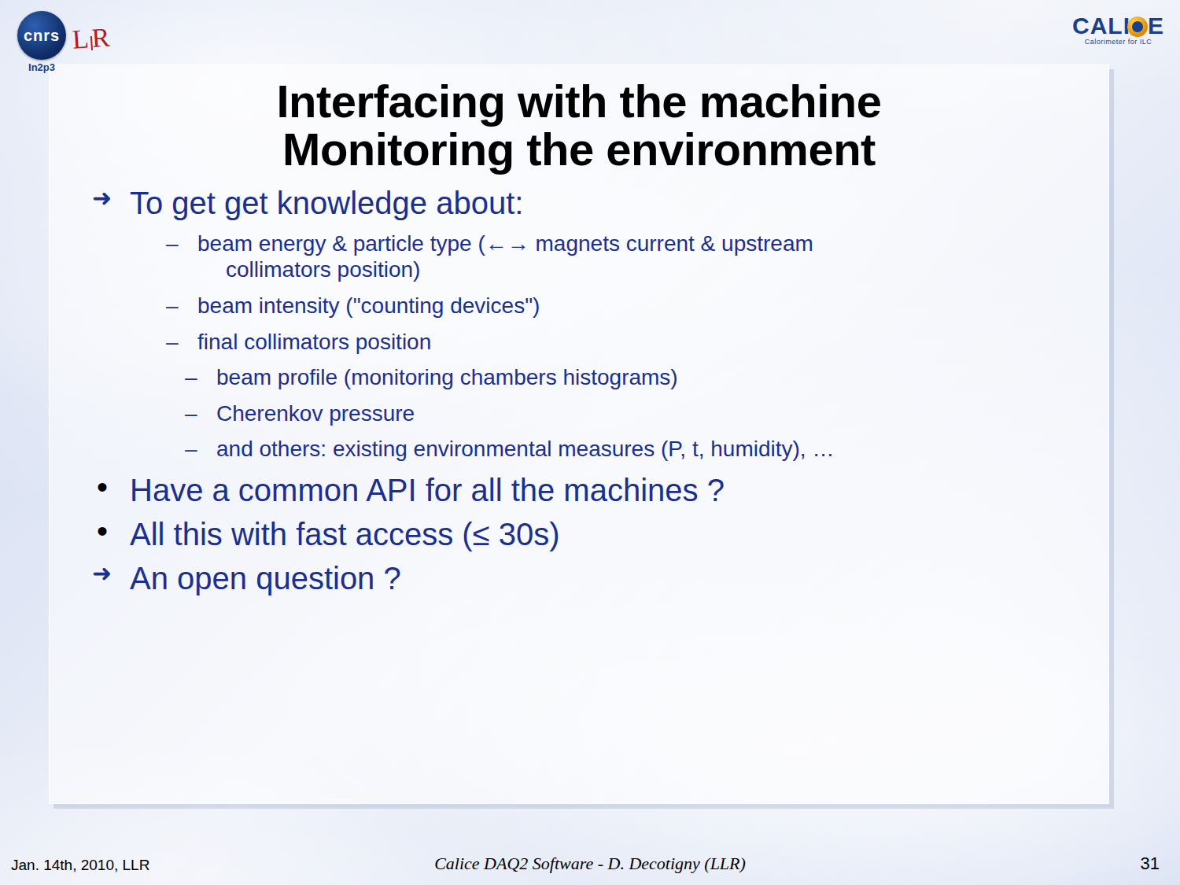cnrs
In2p3
L R
CALI E
Calorimeter for ILC
Interfacing with the machine
Monitoring the environment
To get get knowledge about:
beam energy & particle type (←→ magnets current & upstream collimators position)
beam intensity ("counting devices")
final collimators position
beam profile (monitoring chambers histograms)
Cherenkov pressure
and others: existing environmental measures (P, t, humidity), …
Have a common API for all the machines ?
All this with fast access (≤ 30s)
An open question ?
Jan. 14th, 2010, LLR
Calice DAQ2 Software - D. Decotigny (LLR)
31